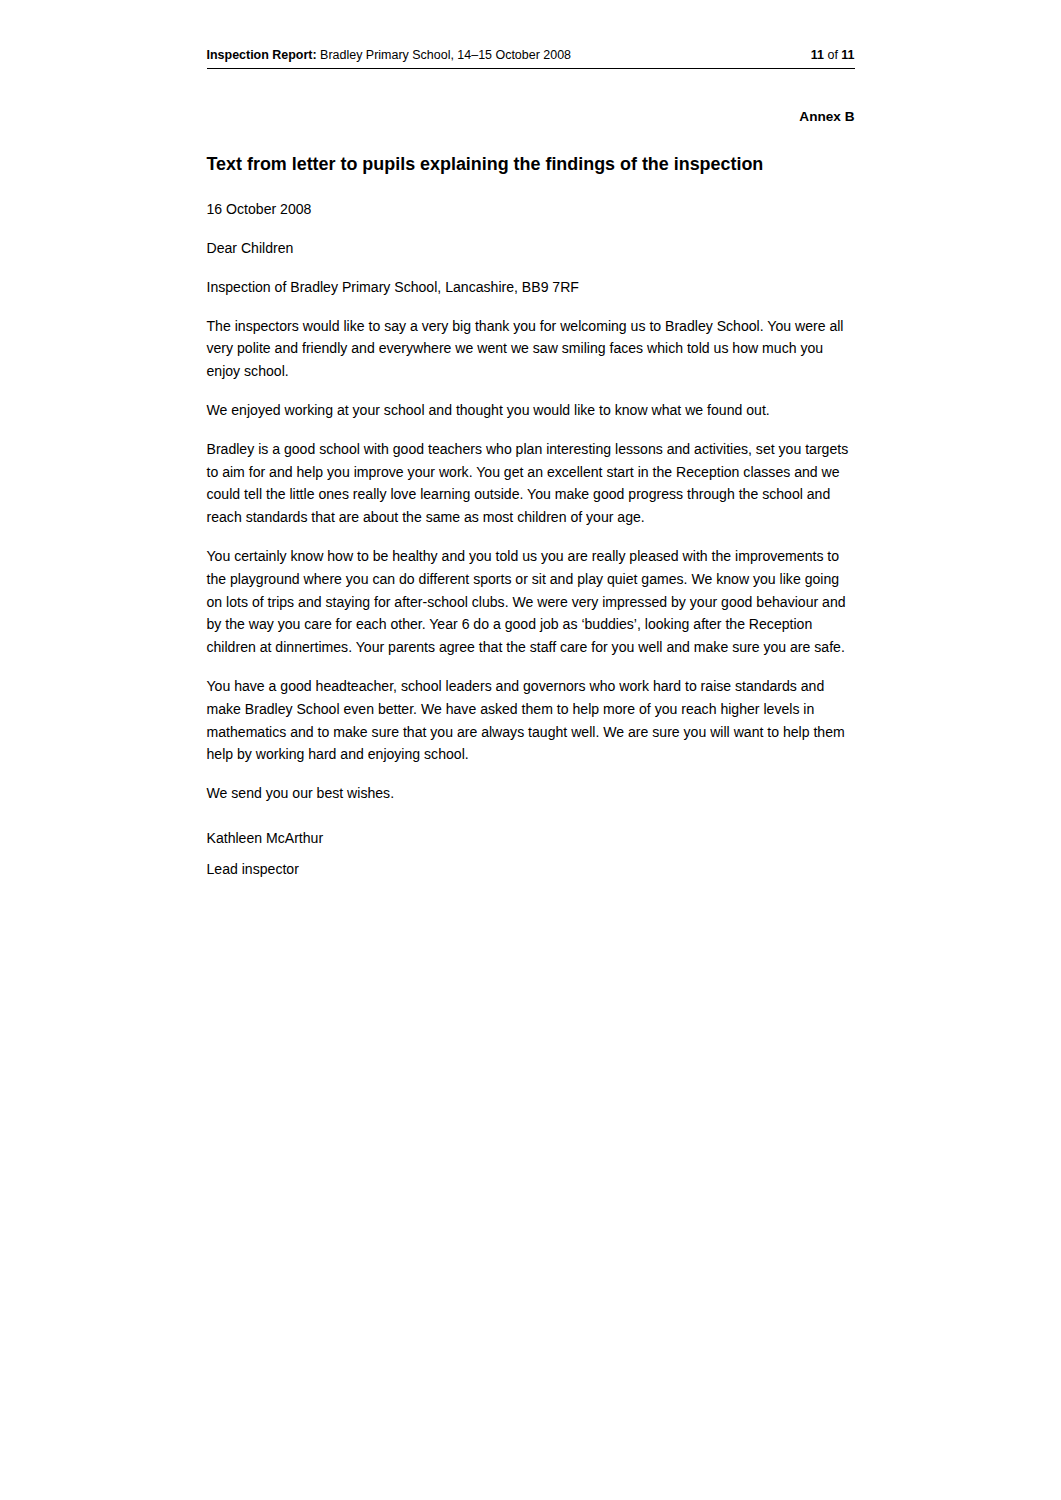Inspection Report: Bradley Primary School, 14–15 October 2008
11 of 11
Annex B
Text from letter to pupils explaining the findings of the inspection
16 October 2008
Dear Children
Inspection of Bradley Primary School, Lancashire, BB9 7RF
The inspectors would like to say a very big thank you for welcoming us to Bradley School. You were all very polite and friendly and everywhere we went we saw smiling faces which told us how much you enjoy school.
We enjoyed working at your school and thought you would like to know what we found out.
Bradley is a good school with good teachers who plan interesting lessons and activities, set you targets to aim for and help you improve your work. You get an excellent start in the Reception classes and we could tell the little ones really love learning outside. You make good progress through the school and reach standards that are about the same as most children of your age.
You certainly know how to be healthy and you told us you are really pleased with the improvements to the playground where you can do different sports or sit and play quiet games. We know you like going on lots of trips and staying for after-school clubs. We were very impressed by your good behaviour and by the way you care for each other. Year 6 do a good job as ‘buddies’, looking after the Reception children at dinnertimes. Your parents agree that the staff care for you well and make sure you are safe.
You have a good headteacher, school leaders and governors who work hard to raise standards and make Bradley School even better. We have asked them to help more of you reach higher levels in mathematics and to make sure that you are always taught well. We are sure you will want to help them help by working hard and enjoying school.
We send you our best wishes.
Kathleen McArthur
Lead inspector